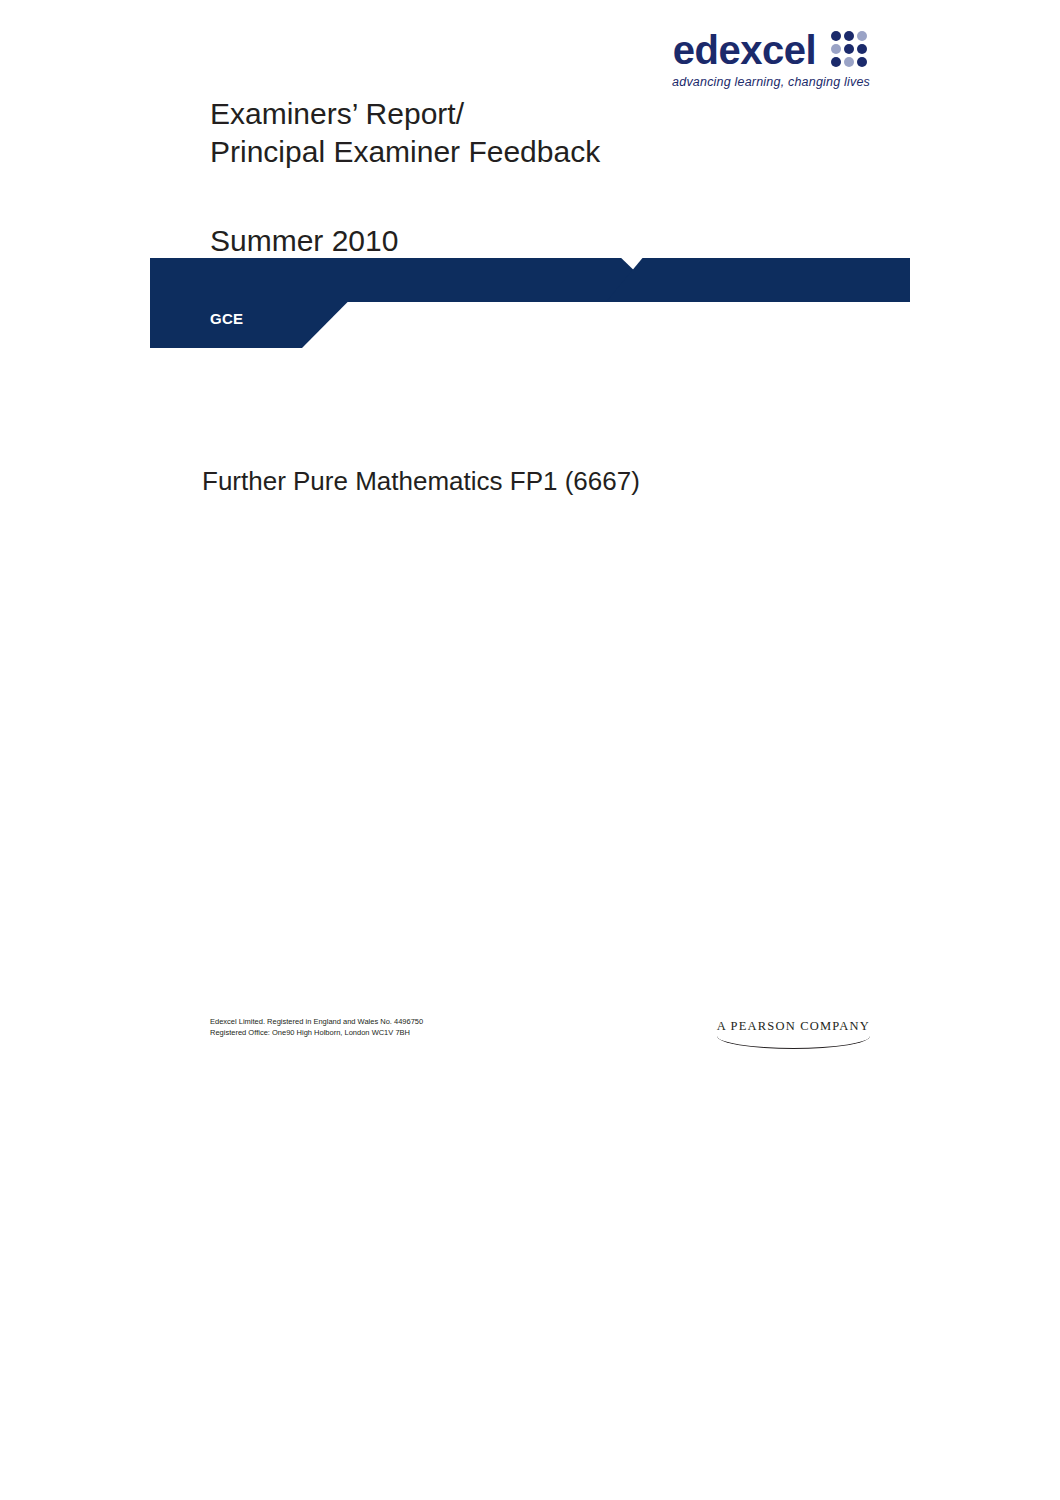edexcel
advancing learning, changing lives
Examiners’ Report/
Principal Examiner Feedback
Summer 2010
GCE
Further Pure Mathematics FP1 (6667)
Edexcel Limited. Registered in England and Wales No. 4496750
Registered Office: One90 High Holborn, London WC1V 7BH
A PEARSON COMPANY